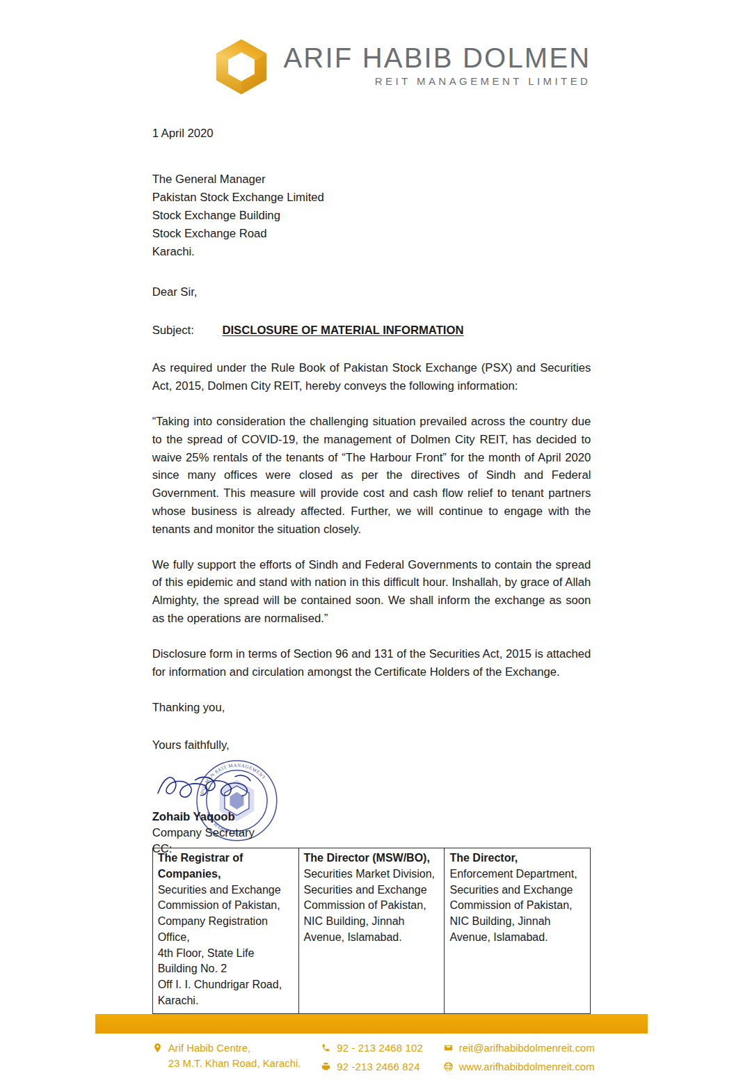ARIF HABIB DOLMEN
REIT MANAGEMENT LIMITED
1 April 2020
The General Manager
Pakistan Stock Exchange Limited
Stock Exchange Building
Stock Exchange Road
Karachi.
Dear Sir,
Subject:
DISCLOSURE OF MATERIAL INFORMATION
As required under the Rule Book of Pakistan Stock Exchange (PSX) and Securities Act, 2015, Dolmen City REIT, hereby conveys the following information:
“Taking into consideration the challenging situation prevailed across the country due to the spread of COVID-19, the management of Dolmen City REIT, has decided to waive 25% rentals of the tenants of “The Harbour Front” for the month of April 2020 since many offices were closed as per the directives of Sindh and Federal Government. This measure will provide cost and cash flow relief to tenant partners whose business is already affected. Further, we will continue to engage with the tenants and monitor the situation closely.
We fully support the efforts of Sindh and Federal Governments to contain the spread of this epidemic and stand with nation in this difficult hour. Inshallah, by grace of Allah Almighty, the spread will be contained soon. We shall inform the exchange as soon as the operations are normalised.”
Disclosure form in terms of Section 96 and 131 of the Securities Act, 2015 is attached for information and circulation amongst the Certificate Holders of the Exchange.
Thanking you,
Yours faithfully,
DOLMEN REIT MANAGEMENT ARIF HABIB • LTD.
Zohaib Yaqoob
Company Secretary
CC:
| The Registrar of Companies, Securities and Exchange Commission of Pakistan, Company Registration Office, 4th Floor, State Life Building No. 2 Off I. I. Chundrigar Road, Karachi. | The Director (MSW/BO), Securities Market Division, Securities and Exchange Commission of Pakistan, NIC Building, Jinnah Avenue, Islamabad. | The Director, Enforcement Department, Securities and Exchange Commission of Pakistan, NIC Building, Jinnah Avenue, Islamabad. |
Arif Habib Centre,
23 M.T. Khan Road, Karachi.
92 - 213 2468 102
92 -213 2466 824
reit@arifhabibdolmenreit.com
www.arifhabibdolmenreit.com